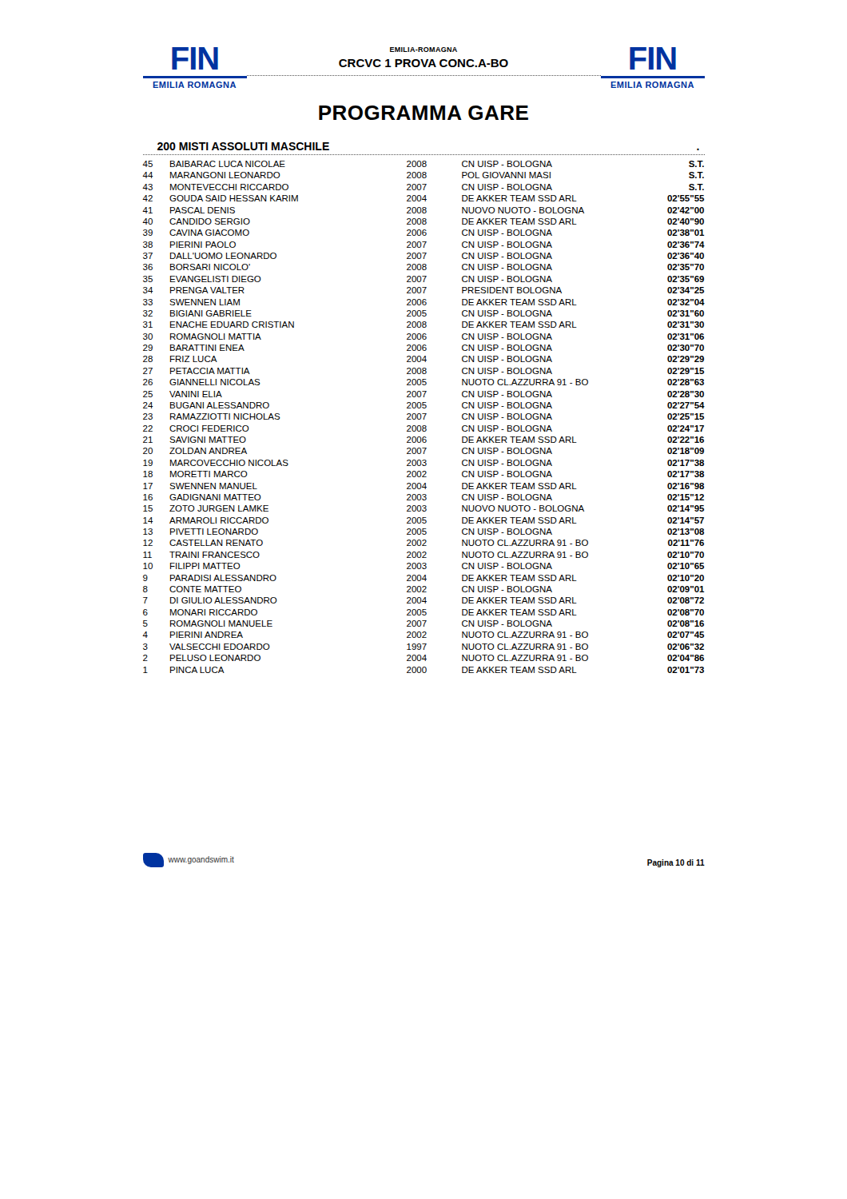FIN
EMILIA ROMAGNA
EMILIA-ROMAGNA
CRCVC 1 PROVA CONC.A-BO
FIN
EMILIA ROMAGNA
PROGRAMMA GARE
200 MISTI ASSOLUTI MASCHILE .
| 45 | BAIBARAC LUCA NICOLAE | 2008 | CN UISP - BOLOGNA | S.T. |
| 44 | MARANGONI LEONARDO | 2008 | POL GIOVANNI MASI | S.T. |
| 43 | MONTEVECCHI RICCARDO | 2007 | CN UISP - BOLOGNA | S.T. |
| 42 | GOUDA SAID HESSAN KARIM | 2004 | DE AKKER TEAM SSD ARL | 02'55"55 |
| 41 | PASCAL DENIS | 2008 | NUOVO NUOTO - BOLOGNA | 02'42"00 |
| 40 | CANDIDO SERGIO | 2008 | DE AKKER TEAM SSD ARL | 02'40"90 |
| 39 | CAVINA GIACOMO | 2006 | CN UISP - BOLOGNA | 02'38"01 |
| 38 | PIERINI PAOLO | 2007 | CN UISP - BOLOGNA | 02'36"74 |
| 37 | DALL'UOMO LEONARDO | 2007 | CN UISP - BOLOGNA | 02'36"40 |
| 36 | BORSARI NICOLO' | 2008 | CN UISP - BOLOGNA | 02'35"70 |
| 35 | EVANGELISTI DIEGO | 2007 | CN UISP - BOLOGNA | 02'35"69 |
| 34 | PRENGA VALTER | 2007 | PRESIDENT BOLOGNA | 02'34"25 |
| 33 | SWENNEN LIAM | 2006 | DE AKKER TEAM SSD ARL | 02'32"04 |
| 32 | BIGIANI GABRIELE | 2005 | CN UISP - BOLOGNA | 02'31"60 |
| 31 | ENACHE EDUARD CRISTIAN | 2008 | DE AKKER TEAM SSD ARL | 02'31"30 |
| 30 | ROMAGNOLI MATTIA | 2006 | CN UISP - BOLOGNA | 02'31"06 |
| 29 | BARATTINI ENEA | 2006 | CN UISP - BOLOGNA | 02'30"70 |
| 28 | FRIZ LUCA | 2004 | CN UISP - BOLOGNA | 02'29"29 |
| 27 | PETACCIA MATTIA | 2008 | CN UISP - BOLOGNA | 02'29"15 |
| 26 | GIANNELLI NICOLAS | 2005 | NUOTO CL.AZZURRA 91 - BO | 02'28"63 |
| 25 | VANINI ELIA | 2007 | CN UISP - BOLOGNA | 02'28"30 |
| 24 | BUGANI ALESSANDRO | 2005 | CN UISP - BOLOGNA | 02'27"54 |
| 23 | RAMAZZIOTTI NICHOLAS | 2007 | CN UISP - BOLOGNA | 02'25"15 |
| 22 | CROCI FEDERICO | 2008 | CN UISP - BOLOGNA | 02'24"17 |
| 21 | SAVIGNI MATTEO | 2006 | DE AKKER TEAM SSD ARL | 02'22"16 |
| 20 | ZOLDAN ANDREA | 2007 | CN UISP - BOLOGNA | 02'18"09 |
| 19 | MARCOVECCHIO NICOLAS | 2003 | CN UISP - BOLOGNA | 02'17"38 |
| 18 | MORETTI MARCO | 2002 | CN UISP - BOLOGNA | 02'17"38 |
| 17 | SWENNEN MANUEL | 2004 | DE AKKER TEAM SSD ARL | 02'16"98 |
| 16 | GADIGNANI MATTEO | 2003 | CN UISP - BOLOGNA | 02'15"12 |
| 15 | ZOTO JURGEN LAMKE | 2003 | NUOVO NUOTO - BOLOGNA | 02'14"95 |
| 14 | ARMAROLI RICCARDO | 2005 | DE AKKER TEAM SSD ARL | 02'14"57 |
| 13 | PIVETTI LEONARDO | 2005 | CN UISP - BOLOGNA | 02'13"08 |
| 12 | CASTELLAN RENATO | 2002 | NUOTO CL.AZZURRA 91 - BO | 02'11"76 |
| 11 | TRAINI FRANCESCO | 2002 | NUOTO CL.AZZURRA 91 - BO | 02'10"70 |
| 10 | FILIPPI MATTEO | 2003 | CN UISP - BOLOGNA | 02'10"65 |
| 9 | PARADISI ALESSANDRO | 2004 | DE AKKER TEAM SSD ARL | 02'10"20 |
| 8 | CONTE MATTEO | 2002 | CN UISP - BOLOGNA | 02'09"01 |
| 7 | DI GIULIO ALESSANDRO | 2004 | DE AKKER TEAM SSD ARL | 02'08"72 |
| 6 | MONARI RICCARDO | 2005 | DE AKKER TEAM SSD ARL | 02'08"70 |
| 5 | ROMAGNOLI MANUELE | 2007 | CN UISP - BOLOGNA | 02'08"16 |
| 4 | PIERINI ANDREA | 2002 | NUOTO CL.AZZURRA 91 - BO | 02'07"45 |
| 3 | VALSECCHI EDOARDO | 1997 | NUOTO CL.AZZURRA 91 - BO | 02'06"32 |
| 2 | PELUSO LEONARDO | 2004 | NUOTO CL.AZZURRA 91 - BO | 02'04"86 |
| 1 | PINCA LUCA | 2000 | DE AKKER TEAM SSD ARL | 02'01"73 |
www.goandswim.it
Pagina 10 di 11